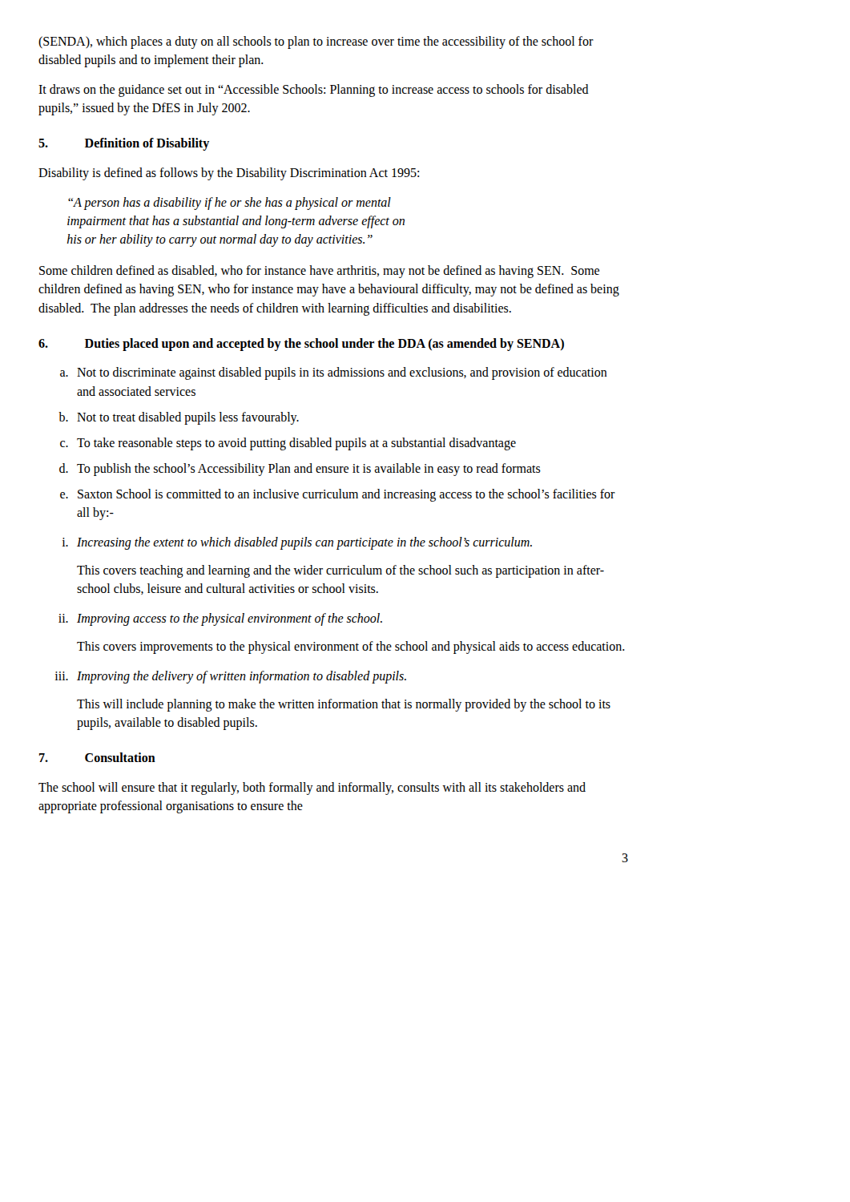(SENDA), which places a duty on all schools to plan to increase over time the accessibility of the school for disabled pupils and to implement their plan.
It draws on the guidance set out in “Accessible Schools: Planning to increase access to schools for disabled pupils,” issued by the DfES in July 2002.
5. Definition of Disability
Disability is defined as follows by the Disability Discrimination Act 1995:
“A person has a disability if he or she has a physical or mental
impairment that has a substantial and long-term adverse effect on
his or her ability to carry out normal day to day activities.”
Some children defined as disabled, who for instance have arthritis, may not be defined as having SEN. Some children defined as having SEN, who for instance may have a behavioural difficulty, may not be defined as being disabled. The plan addresses the needs of children with learning difficulties and disabilities.
6. Duties placed upon and accepted by the school under the DDA (as amended by SENDA)
Not to discriminate against disabled pupils in its admissions and exclusions, and provision of education and associated services
Not to treat disabled pupils less favourably.
To take reasonable steps to avoid putting disabled pupils at a substantial disadvantage
To publish the school’s Accessibility Plan and ensure it is available in easy to read formats
Saxton School is committed to an inclusive curriculum and increasing access to the school’s facilities for all by:-
Increasing the extent to which disabled pupils can participate in the school’s curriculum.
This covers teaching and learning and the wider curriculum of the school such as participation in after-school clubs, leisure and cultural activities or school visits.
Improving access to the physical environment of the school.
This covers improvements to the physical environment of the school and physical aids to access education.
Improving the delivery of written information to disabled pupils.
This will include planning to make the written information that is normally provided by the school to its pupils, available to disabled pupils.
7. Consultation
The school will ensure that it regularly, both formally and informally, consults with all its stakeholders and appropriate professional organisations to ensure the
3